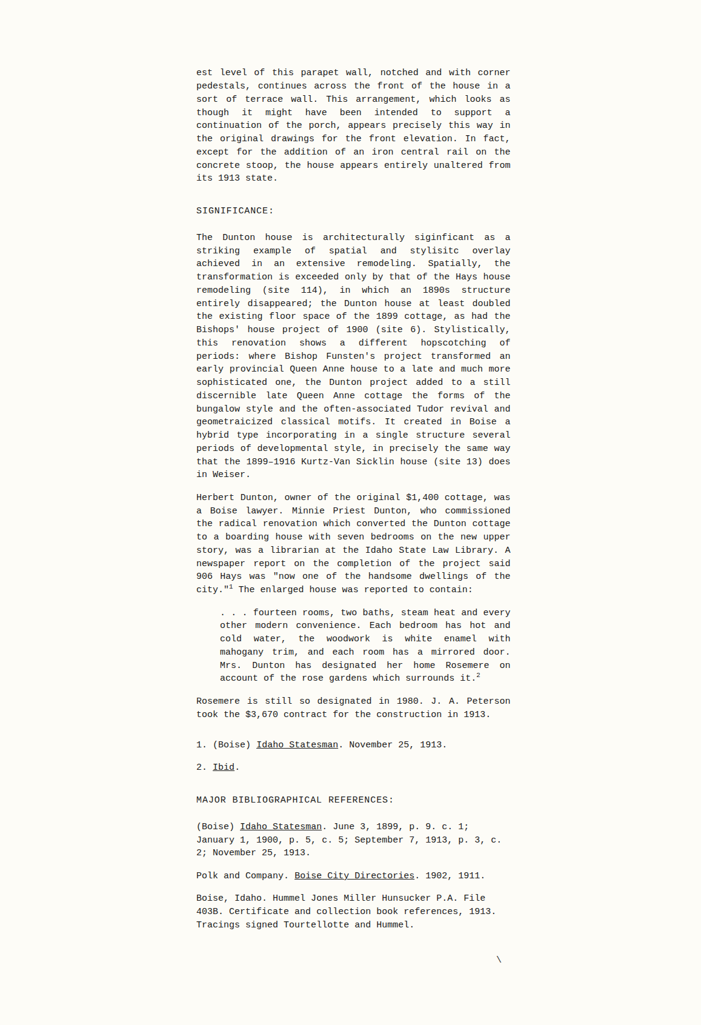est level of this parapet wall, notched and with corner pedestals, continues across the front of the house in a sort of terrace wall. This arrangement, which looks as though it might have been intended to support a continuation of the porch, appears precisely this way in the original drawings for the front elevation. In fact, except for the addition of an iron central rail on the concrete stoop, the house appears entirely unaltered from its 1913 state.
SIGNIFICANCE:
The Dunton house is architecturally siginficant as a striking example of spatial and stylisitc overlay achieved in an extensive remodeling. Spatially, the transformation is exceeded only by that of the Hays house remodeling (site 114), in which an 1890s structure entirely disappeared; the Dunton house at least doubled the existing floor space of the 1899 cottage, as had the Bishops' house project of 1900 (site 6). Stylistically, this renovation shows a different hopscotching of periods: where Bishop Funsten's project transformed an early provincial Queen Anne house to a late and much more sophisticated one, the Dunton project added to a still discernible late Queen Anne cottage the forms of the bungalow style and the often-associated Tudor revival and geometraicized classical motifs. It created in Boise a hybrid type incorporating in a single structure several periods of developmental style, in precisely the same way that the 1899–1916 Kurtz-Van Sicklin house (site 13) does in Weiser.
Herbert Dunton, owner of the original $1,400 cottage, was a Boise lawyer. Minnie Priest Dunton, who commissioned the radical renovation which converted the Dunton cottage to a boarding house with seven bedrooms on the new upper story, was a librarian at the Idaho State Law Library. A newspaper report on the completion of the project said 906 Hays was "now one of the handsome dwellings of the city."1 The enlarged house was reported to contain:
. . . fourteen rooms, two baths, steam heat and every other modern convenience. Each bedroom has hot and cold water, the woodwork is white enamel with mahogany trim, and each room has a mirrored door. Mrs. Dunton has designated her home Rosemere on account of the rose gardens which surrounds it.2
Rosemere is still so designated in 1980. J. A. Peterson took the $3,670 contract for the construction in 1913.
1. (Boise) Idaho Statesman. November 25, 1913.
2. Ibid.
MAJOR BIBLIOGRAPHICAL REFERENCES:
(Boise) Idaho Statesman. June 3, 1899, p. 9. c. 1; January 1, 1900, p. 5, c. 5; September 7, 1913, p. 3, c. 2; November 25, 1913.
Polk and Company. Boise City Directories. 1902, 1911.
Boise, Idaho. Hummel Jones Miller Hunsucker P.A. File 403B. Certificate and collection book references, 1913. Tracings signed Tourtellotte and Hummel.
\